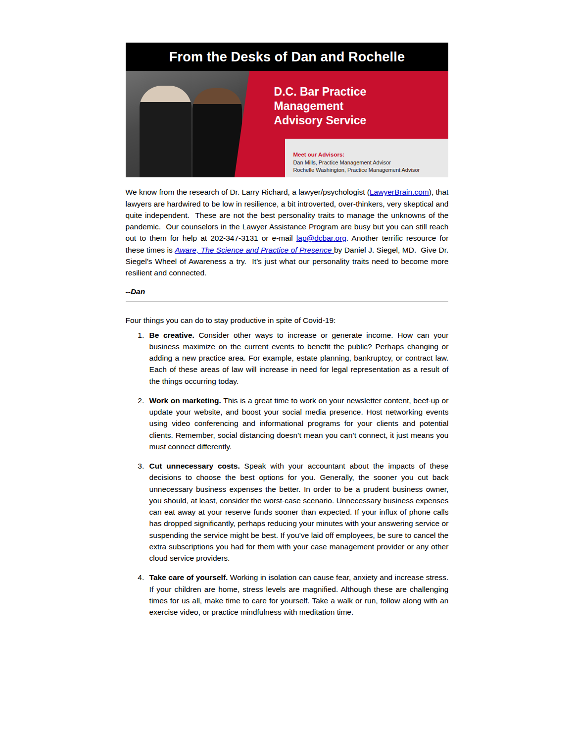From the Desks of Dan and Rochelle
D.C. Bar Practice
Management
Advisory Service
Meet our Advisors:
Dan Mills, Practice Management Advisor
Rochelle Washington, Practice Management Advisor
We know from the research of Dr. Larry Richard, a lawyer/psychologist (LawyerBrain.com), that lawyers are hardwired to be low in resilience, a bit introverted, over-thinkers, very skeptical and quite independent. These are not the best personality traits to manage the unknowns of the pandemic. Our counselors in the Lawyer Assistance Program are busy but you can still reach out to them for help at 202-347-3131 or e-mail lap@dcbar.org. Another terrific resource for these times is Aware, The Science and Practice of Presence by Daniel J. Siegel, MD. Give Dr. Siegel’s Wheel of Awareness a try. It’s just what our personality traits need to become more resilient and connected.
--Dan
Four things you can do to stay productive in spite of Covid-19:
Be creative. Consider other ways to increase or generate income. How can your business maximize on the current events to benefit the public? Perhaps changing or adding a new practice area. For example, estate planning, bankruptcy, or contract law. Each of these areas of law will increase in need for legal representation as a result of the things occurring today.
Work on marketing. This is a great time to work on your newsletter content, beef-up or update your website, and boost your social media presence. Host networking events using video conferencing and informational programs for your clients and potential clients. Remember, social distancing doesn’t mean you can’t connect, it just means you must connect differently.
Cut unnecessary costs. Speak with your accountant about the impacts of these decisions to choose the best options for you. Generally, the sooner you cut back unnecessary business expenses the better. In order to be a prudent business owner, you should, at least, consider the worst-case scenario. Unnecessary business expenses can eat away at your reserve funds sooner than expected. If your influx of phone calls has dropped significantly, perhaps reducing your minutes with your answering service or suspending the service might be best. If you’ve laid off employees, be sure to cancel the extra subscriptions you had for them with your case management provider or any other cloud service providers.
Take care of yourself. Working in isolation can cause fear, anxiety and increase stress. If your children are home, stress levels are magnified. Although these are challenging times for us all, make time to care for yourself. Take a walk or run, follow along with an exercise video, or practice mindfulness with meditation time.